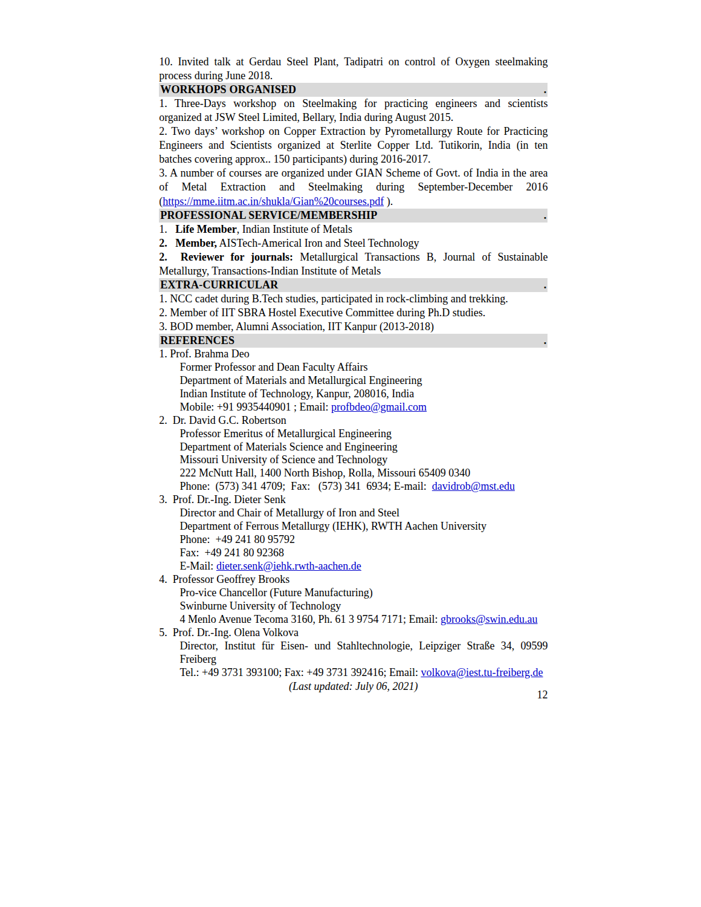10. Invited talk at Gerdau Steel Plant, Tadipatri on control of Oxygen steelmaking process during June 2018.
WORKHOPS ORGANISED.
1. Three-Days workshop on Steelmaking for practicing engineers and scientists organized at JSW Steel Limited, Bellary, India during August 2015.
2. Two days’ workshop on Copper Extraction by Pyrometallurgy Route for Practicing Engineers and Scientists organized at Sterlite Copper Ltd. Tutikorin, India (in ten batches covering approx.. 150 participants) during 2016-2017.
3. A number of courses are organized under GIAN Scheme of Govt. of India in the area of Metal Extraction and Steelmaking during September-December 2016 (https://mme.iitm.ac.in/shukla/Gian%20courses.pdf ).
PROFESSIONAL SERVICE/MEMBERSHIP.
1. Life Member, Indian Institute of Metals
2. Member, AISTech-Americal Iron and Steel Technology
2. Reviewer for journals: Metallurgical Transactions B, Journal of Sustainable Metallurgy, Transactions-Indian Institute of Metals
EXTRA-CURRICULAR.
1. NCC cadet during B.Tech studies, participated in rock-climbing and trekking.
2. Member of IIT SBRA Hostel Executive Committee during Ph.D studies.
3. BOD member, Alumni Association, IIT Kanpur (2013-2018)
REFERENCES.
1. Prof. Brahma Deo
Former Professor and Dean Faculty Affairs
Department of Materials and Metallurgical Engineering
Indian Institute of Technology, Kanpur, 208016, India
Mobile: +91 9935440901 ; Email: profbdeo@gmail.com
2. Dr. David G.C. Robertson
Professor Emeritus of Metallurgical Engineering
Department of Materials Science and Engineering
Missouri University of Science and Technology
222 McNutt Hall, 1400 North Bishop, Rolla, Missouri 65409 0340
Phone: (573) 341 4709; Fax: (573) 341 6934; E-mail: davidrob@mst.edu
3. Prof. Dr.-Ing. Dieter Senk
Director and Chair of Metallurgy of Iron and Steel
Department of Ferrous Metallurgy (IEHK), RWTH Aachen University
Phone: +49 241 80 95792
Fax: +49 241 80 92368
E-Mail: dieter.senk@iehk.rwth-aachen.de
4. Professor Geoffrey Brooks
Pro-vice Chancellor (Future Manufacturing)
Swinburne University of Technology
4 Menlo Avenue Tecoma 3160, Ph. 61 3 9754 7171; Email: gbrooks@swin.edu.au
5. Prof. Dr.-Ing. Olena Volkova
Director, Institut für Eisen- und Stahltechnologie, Leipziger Straße 34, 09599 Freiberg
Tel.: +49 3731 393100; Fax: +49 3731 392416; Email: volkova@iest.tu-freiberg.de
(Last updated: July 06, 2021)
12